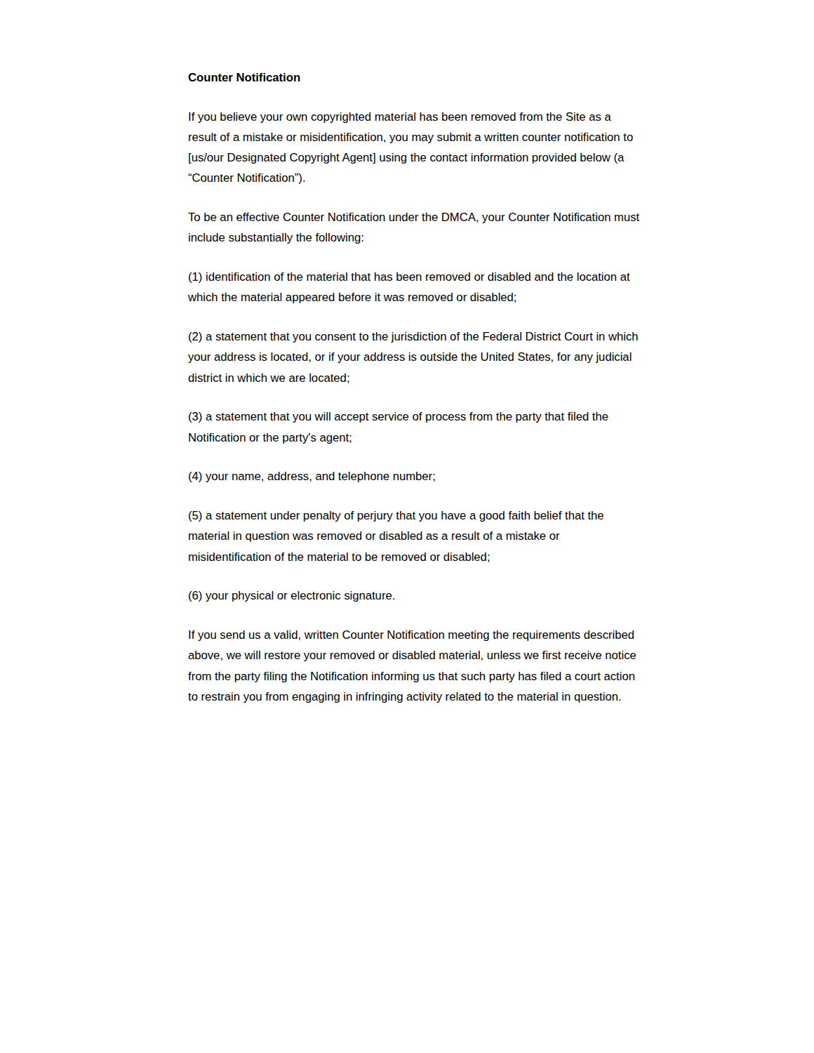Counter Notification
If you believe your own copyrighted material has been removed from the Site as a result of a mistake or misidentification, you may submit a written counter notification to [us/our Designated Copyright Agent] using the contact information provided below (a “Counter Notification”).
To be an effective Counter Notification under the DMCA, your Counter Notification must include substantially the following:
(1) identification of the material that has been removed or disabled and the location at which the material appeared before it was removed or disabled;
(2) a statement that you consent to the jurisdiction of the Federal District Court in which your address is located, or if your address is outside the United States, for any judicial district in which we are located;
(3) a statement that you will accept service of process from the party that filed the Notification or the party's agent;
(4) your name, address, and telephone number;
(5) a statement under penalty of perjury that you have a good faith belief that the material in question was removed or disabled as a result of a mistake or misidentification of the material to be removed or disabled;
(6) your physical or electronic signature.
If you send us a valid, written Counter Notification meeting the requirements described above, we will restore your removed or disabled material, unless we first receive notice from the party filing the Notification informing us that such party has filed a court action to restrain you from engaging in infringing activity related to the material in question.